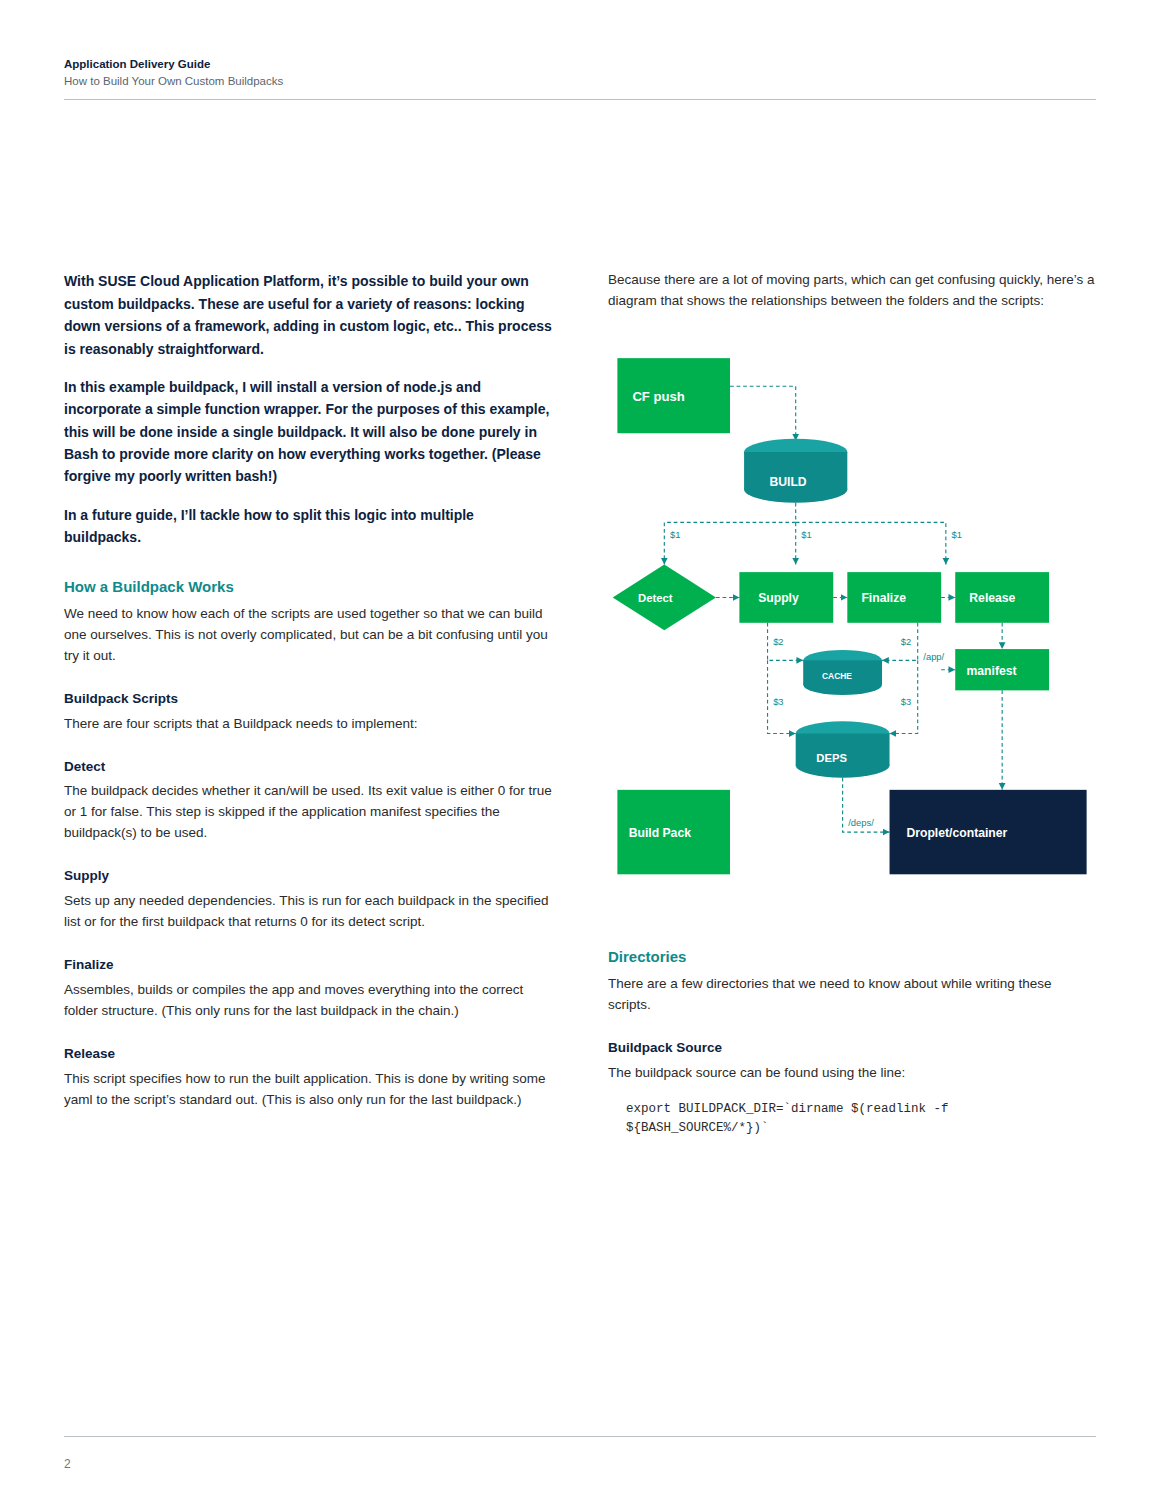Application Delivery Guide
How to Build Your Own Custom Buildpacks
With SUSE Cloud Application Platform, it’s possible to build your own custom buildpacks. These are useful for a variety of reasons: locking down versions of a framework, adding in custom logic, etc.. This process is reasonably straightforward.
In this example buildpack, I will install a version of node.js and incorporate a simple function wrapper. For the purposes of this example, this will be done inside a single buildpack. It will also be done purely in Bash to provide more clarity on how everything works together. (Please forgive my poorly written bash!)
In a future guide, I’ll tackle how to split this logic into multiple buildpacks.
How a Buildpack Works
We need to know how each of the scripts are used together so that we can build one ourselves. This is not overly complicated, but can be a bit confusing until you try it out.
Buildpack Scripts
There are four scripts that a Buildpack needs to implement:
Detect
The buildpack decides whether it can/will be used. Its exit value is either 0 for true or 1 for false. This step is skipped if the application manifest specifies the buildpack(s) to be used.
Supply
Sets up any needed dependencies. This is run for each buildpack in the specified list or for the first buildpack that returns 0 for its detect script.
Finalize
Assembles, builds or compiles the app and moves everything into the correct folder structure. (This only runs for the last buildpack in the chain.)
Release
This script specifies how to run the built application. This is done by writing some yaml to the script’s standard out. (This is also only run for the last buildpack.)
Because there are a lot of moving parts, which can get confusing quickly, here’s a diagram that shows the relationships between the folders and the scripts:
CF push BUILD $1 $1 $1 Detect Supply Finalize Release CACHE DEPS $2 $2 $3 $3 manifest /app/ Build Pack Droplet/container /deps/
Directories
There are a few directories that we need to know about while writing these scripts.
Buildpack Source
The buildpack source can be found using the line:
export BUILDPACK_DIR=`dirname $(readlink -f ${BASH_SOURCE%/*})`
2